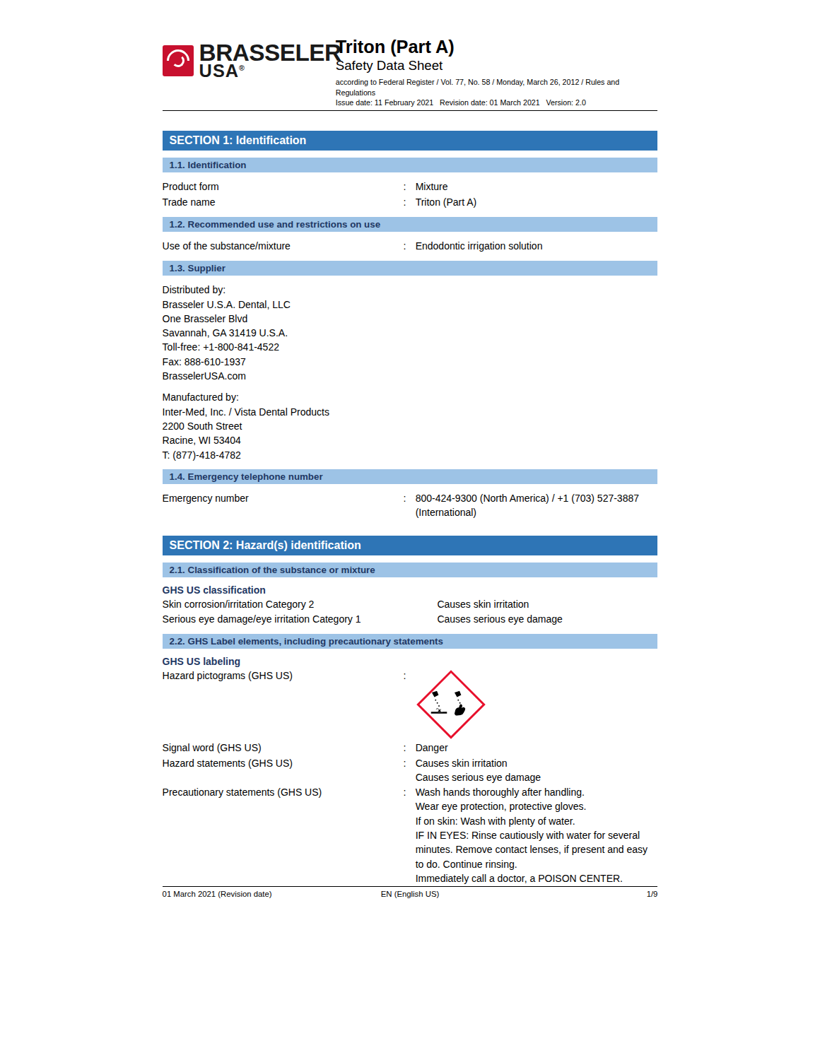BRASSELER USA®
Triton (Part A)
Safety Data Sheet
according to Federal Register / Vol. 77, No. 58 / Monday, March 26, 2012 / Rules and Regulations
Issue date: 11 February 2021 Revision date: 01 March 2021 Version: 2.0
SECTION 1: Identification
1.1. Identification
Product form
:
Mixture
Trade name
:
Triton (Part A)
1.2. Recommended use and restrictions on use
Use of the substance/mixture
:
Endodontic irrigation solution
1.3. Supplier
Distributed by:
Brasseler U.S.A. Dental, LLC
One Brasseler Blvd
Savannah, GA 31419 U.S.A.
Toll-free: +1-800-841-4522
Fax: 888-610-1937
BrasselerUSA.com
Manufactured by:
Inter-Med, Inc. / Vista Dental Products
2200 South Street
Racine, WI 53404
T: (877)-418-4782
1.4. Emergency telephone number
Emergency number
:
800-424-9300 (North America) / +1 (703) 527-3887 (International)
SECTION 2: Hazard(s) identification
2.1. Classification of the substance or mixture
GHS US classification
Skin corrosion/irritation Category 2
Causes skin irritation
Serious eye damage/eye irritation Category 1
Causes serious eye damage
2.2. GHS Label elements, including precautionary statements
GHS US labeling
Hazard pictograms (GHS US)
:
Signal word (GHS US)
:
Danger
Hazard statements (GHS US)
:
Causes skin irritation
Causes serious eye damage
Precautionary statements (GHS US)
:
Wash hands thoroughly after handling.
Wear eye protection, protective gloves.
If on skin: Wash with plenty of water.
IF IN EYES: Rinse cautiously with water for several minutes. Remove contact lenses, if present and easy to do. Continue rinsing.
Immediately call a doctor, a POISON CENTER.
01 March 2021 (Revision date)
EN (English US)
1/9